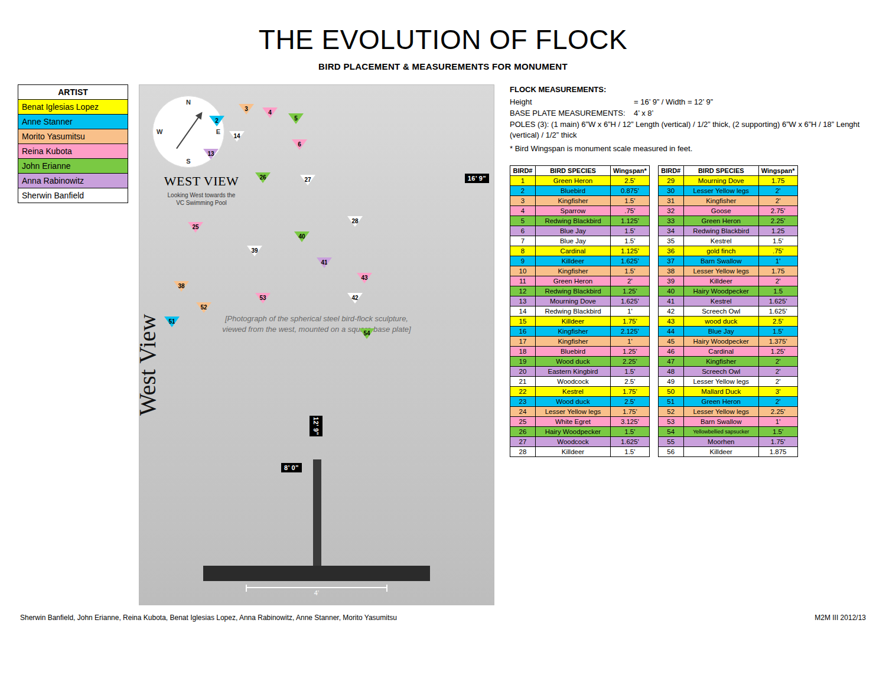THE EVOLUTION OF FLOCK
BIRD PLACEMENT & MEASUREMENTS FOR MONUMENT
ARTIST
Benat Iglesias Lopez
Anne Stanner
Morito Yasumitsu
Reina Kubota
John Erianne
Anna Rabinowitz
Sherwin Banfield
N S E W
WEST VIEW
Looking West towards the
VC Swimming Pool
[Photograph of the spherical steel bird-flock sculpture,
viewed from the west, mounted on a square base plate]
16’ 9”
12’ 9”
8’ 0”
4’
2
3
4
5
6
13
14
26
27
28
25
40
39
41
38
53
43
42
52
51
54
West View
FLOCK MEASUREMENTS:
Height= 16’ 9” / Width = 12’ 9”
BASE PLATE MEASUREMENTS: 4’ x 8’
POLES (3): (1 main) 6”W x 6”H / 12” Length (vertical) / 1/2” thick, (2 supporting) 6”W x 6”H / 18” Lenght (vertical) / 1/2” thick
* Bird Wingspan is monument scale measured in feet.
| BIRD# | BIRD SPECIES | Wingspan* |
| --- | --- | --- |
| 1 | Green Heron | 2.5' |
| 2 | Bluebird | 0.875' |
| 3 | Kingfisher | 1.5' |
| 4 | Sparrow | .75' |
| 5 | Redwing Blackbird | 1.125' |
| 6 | Blue Jay | 1.5' |
| 7 | Blue Jay | 1.5' |
| 8 | Cardinal | 1.125' |
| 9 | Killdeer | 1.625' |
| 10 | Kingfisher | 1.5' |
| 11 | Green Heron | 2' |
| 12 | Redwing Blackbird | 1.25' |
| 13 | Mourning Dove | 1.625' |
| 14 | Redwing Blackbird | 1' |
| 15 | Killdeer | 1.75' |
| 16 | Kingfisher | 2.125' |
| 17 | Kingfisher | 1' |
| 18 | Bluebird | 1.25' |
| 19 | Wood duck | 2.25' |
| 20 | Eastern Kingbird | 1.5' |
| 21 | Woodcock | 2.5' |
| 22 | Kestrel | 1.75' |
| 23 | Wood duck | 2.5' |
| 24 | Lesser Yellow legs | 1.75' |
| 25 | White Egret | 3.125' |
| 26 | Hairy Woodpecker | 1.5' |
| 27 | Woodcock | 1.625' |
| 28 | Killdeer | 1.5' |
| BIRD# | BIRD SPECIES | Wingspan* |
| --- | --- | --- |
| 29 | Mourning Dove | 1.75 |
| 30 | Lesser Yellow legs | 2' |
| 31 | Kingfisher | 2' |
| 32 | Goose | 2.75' |
| 33 | Green Heron | 2.25' |
| 34 | Redwing Blackbird | 1.25 |
| 35 | Kestrel | 1.5' |
| 36 | gold finch | .75' |
| 37 | Barn Swallow | 1' |
| 38 | Lesser Yellow legs | 1.75 |
| 39 | Killdeer | 2' |
| 40 | Hairy Woodpecker | 1.5 |
| 41 | Kestrel | 1.625' |
| 42 | Screech Owl | 1.625' |
| 43 | wood duck | 2.5' |
| 44 | Blue Jay | 1.5' |
| 45 | Hairy Woodpecker | 1.375' |
| 46 | Cardinal | 1.25' |
| 47 | Kingfisher | 2' |
| 48 | Screech Owl | 2' |
| 49 | Lesser Yellow legs | 2' |
| 50 | Mallard Duck | 3' |
| 51 | Green Heron | 2' |
| 52 | Lesser Yellow legs | 2.25' |
| 53 | Barn Swallow | 1' |
| 54 | Yellowbellied sapsucker | 1.5' |
| 55 | Moorhen | 1.75' |
| 56 | Killdeer | 1.875 |
Sherwin Banfield, John Erianne, Reina Kubota, Benat Iglesias Lopez, Anna Rabinowitz, Anne Stanner, Morito Yasumitsu
M2M III 2012/13